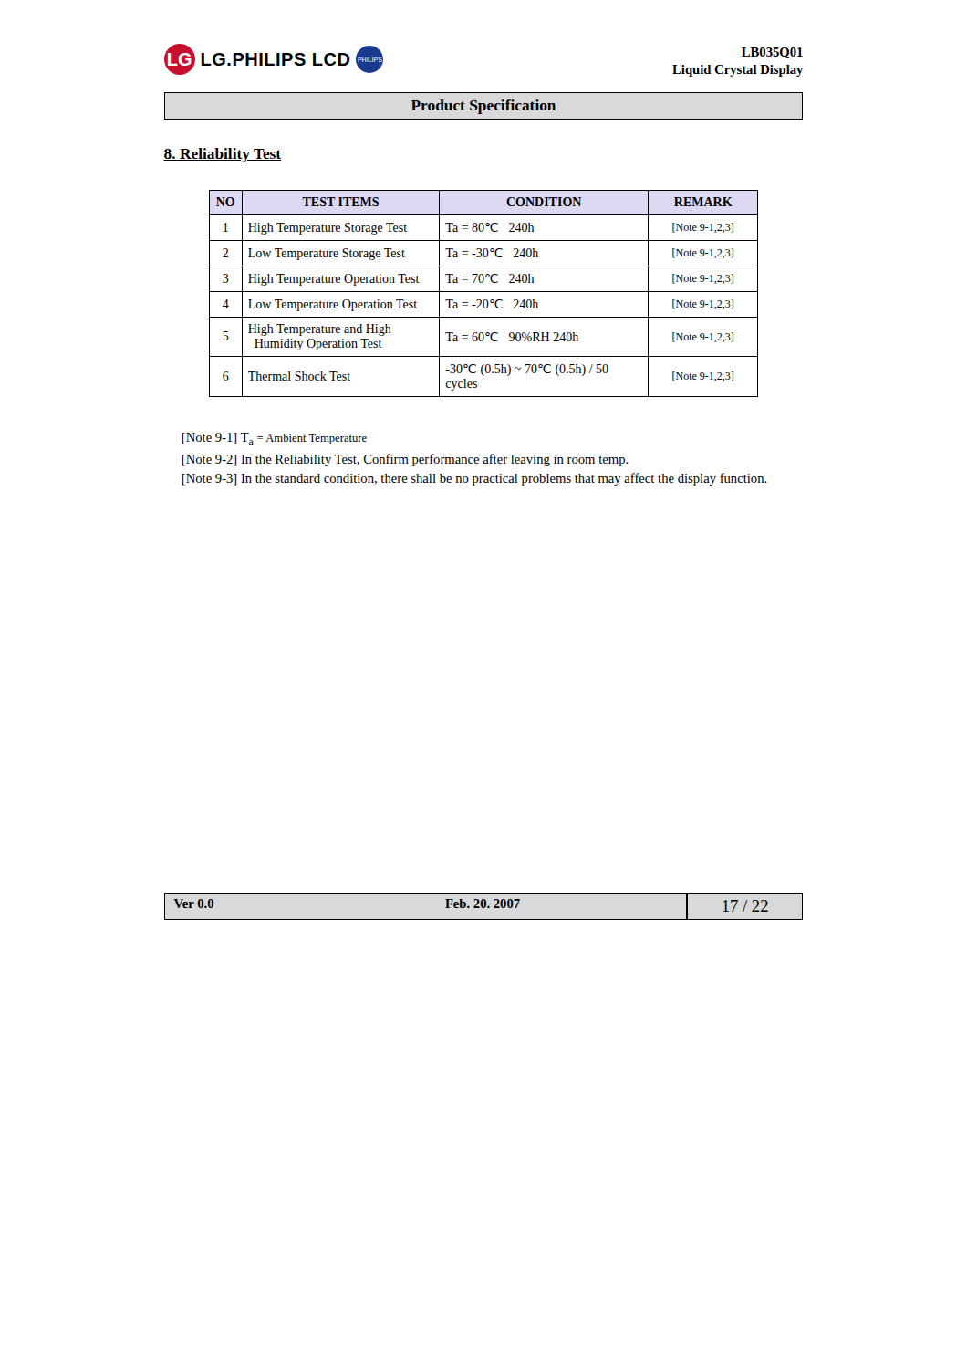LG
LG.PHILIPS LCD
PHILIPS
LB035Q01
Liquid Crystal Display
Product Specification
8. Reliability Test
| NO | TEST ITEMS | CONDITION | REMARK |
| --- | --- | --- | --- |
| 1 | High Temperature Storage Test | Ta = 80℃ 240h | [Note 9-1,2,3] |
| 2 | Low Temperature Storage Test | Ta = -30℃ 240h | [Note 9-1,2,3] |
| 3 | High Temperature Operation Test | Ta = 70℃ 240h | [Note 9-1,2,3] |
| 4 | Low Temperature Operation Test | Ta = -20℃ 240h | [Note 9-1,2,3] |
| 5 | High Temperature and High Humidity Operation Test | Ta = 60℃ 90%RH 240h | [Note 9-1,2,3] |
| 6 | Thermal Shock Test | -30℃ (0.5h) ~ 70℃ (0.5h) / 50 cycles | [Note 9-1,2,3] |
[Note 9-1] Ta = Ambient Temperature
[Note 9-2] In the Reliability Test, Confirm performance after leaving in room temp.
[Note 9-3] In the standard condition, there shall be no practical problems that may affect the display function.
Ver 0.0
Feb. 20. 2007
17 / 22